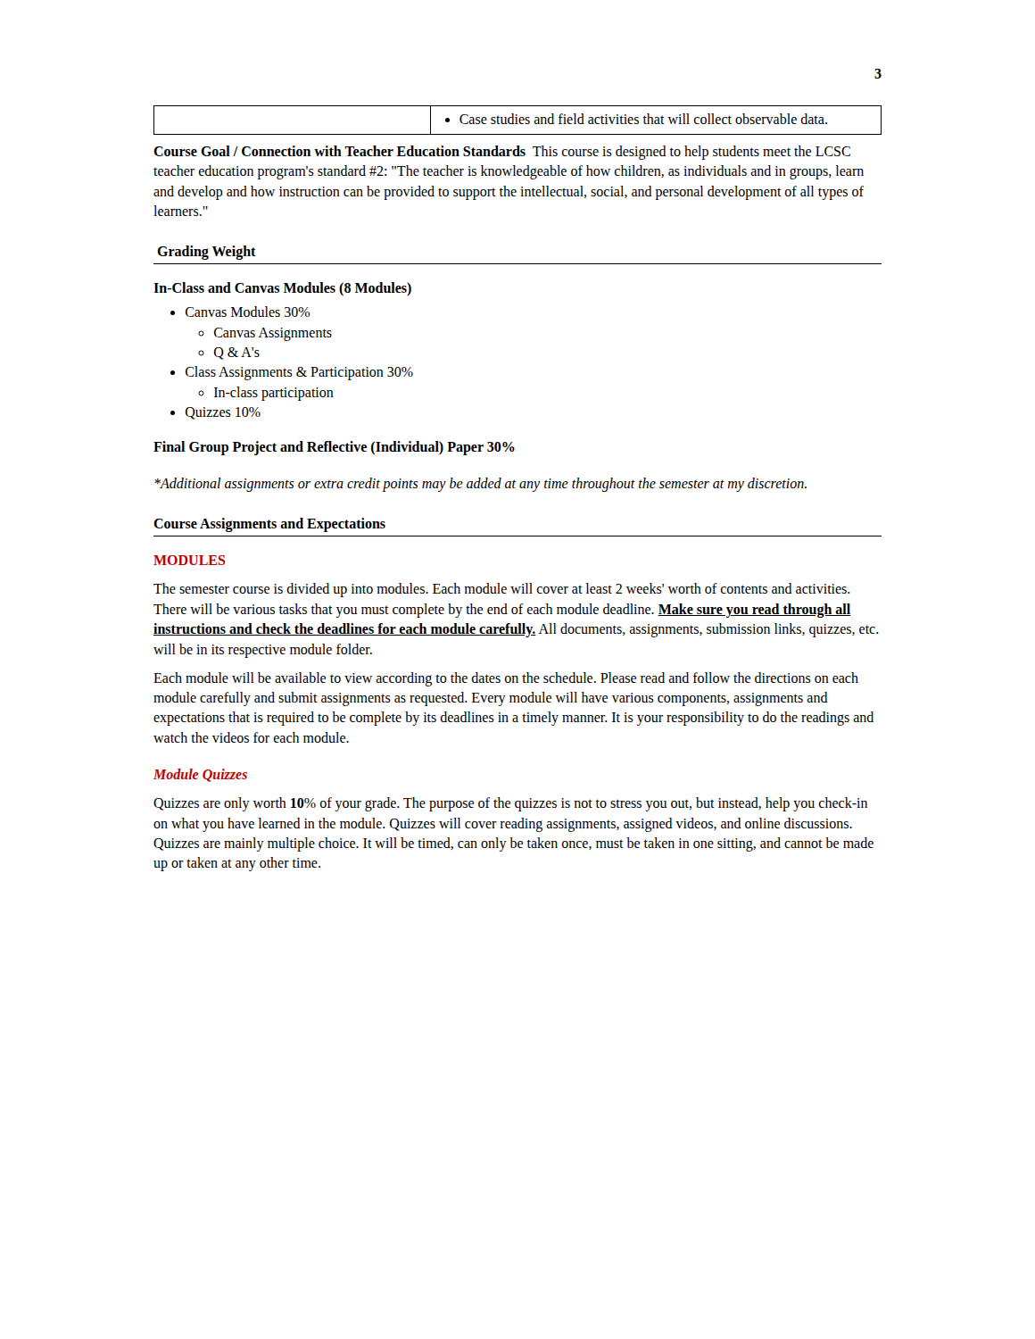3
| | Case studies and field activities that will collect observable data. |
Course Goal / Connection with Teacher Education Standards This course is designed to help students meet the LCSC teacher education program's standard #2: "The teacher is knowledgeable of how children, as individuals and in groups, learn and develop and how instruction can be provided to support the intellectual, social, and personal development of all types of learners."
Grading Weight
In-Class and Canvas Modules (8 Modules)
Canvas Modules 30%
Canvas Assignments
Q & A's
Class Assignments & Participation 30%
In-class participation
Quizzes 10%
Final Group Project and Reflective (Individual) Paper 30%
*Additional assignments or extra credit points may be added at any time throughout the semester at my discretion.
Course Assignments and Expectations
MODULES
The semester course is divided up into modules. Each module will cover at least 2 weeks' worth of contents and activities. There will be various tasks that you must complete by the end of each module deadline. Make sure you read through all instructions and check the deadlines for each module carefully. All documents, assignments, submission links, quizzes, etc. will be in its respective module folder.
Each module will be available to view according to the dates on the schedule. Please read and follow the directions on each module carefully and submit assignments as requested. Every module will have various components, assignments and expectations that is required to be complete by its deadlines in a timely manner. It is your responsibility to do the readings and watch the videos for each module.
Module Quizzes
Quizzes are only worth 10% of your grade. The purpose of the quizzes is not to stress you out, but instead, help you check-in on what you have learned in the module. Quizzes will cover reading assignments, assigned videos, and online discussions. Quizzes are mainly multiple choice. It will be timed, can only be taken once, must be taken in one sitting, and cannot be made up or taken at any other time.